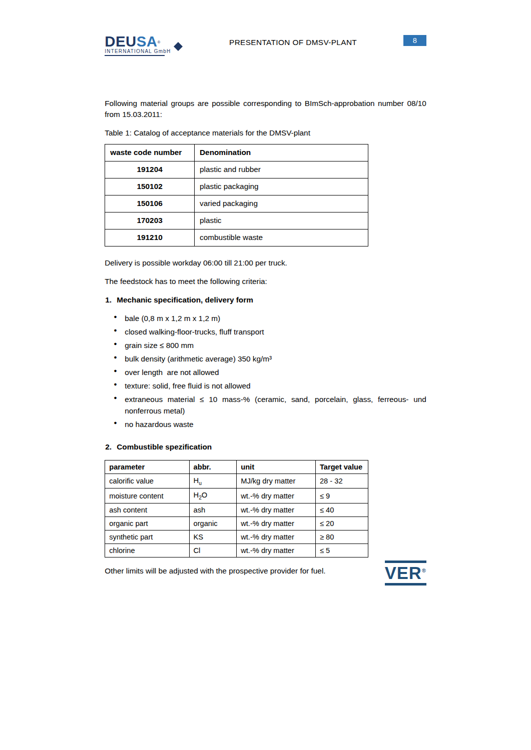DEUSA®
INTERNATIONAL GmbH
PRESENTATION OF DMSV-PLANT
8
Following material groups are possible corresponding to BImSch-approbation number 08/10 from 15.03.2011:
Table 1: Catalog of acceptance materials for the DMSV-plant
| waste code number | Denomination |
| --- | --- |
| 191204 | plastic and rubber |
| 150102 | plastic packaging |
| 150106 | varied packaging |
| 170203 | plastic |
| 191210 | combustible waste |
Delivery is possible workday 06:00 till 21:00 per truck.
The feedstock has to meet the following criteria:
Mechanic specification, delivery form
bale (0,8 m x 1,2 m x 1,2 m)
closed walking-floor-trucks, fluff transport
grain size ≤ 800 mm
bulk density (arithmetic average) 350 kg/m³
over length are not allowed
texture: solid, free fluid is not allowed
extraneous material ≤ 10 mass-% (ceramic, sand, porcelain, glass, ferreous- und nonferrous metal)
no hazardous waste
Combustible spezification
| parameter | abbr. | unit | Target value |
| --- | --- | --- | --- |
| calorific value | H u | MJ/kg dry matter | 28 - 32 |
| moisture content | H 2 O | wt.-% dry matter | ≤ 9 |
| ash content | ash | wt.-% dry matter | ≤ 40 |
| organic part | organic | wt.-% dry matter | ≤ 20 |
| synthetic part | KS | wt.-% dry matter | ≥ 80 |
| chlorine | Cl | wt.-% dry matter | ≤ 5 |
Other limits will be adjusted with the prospective provider for fuel.
VER®